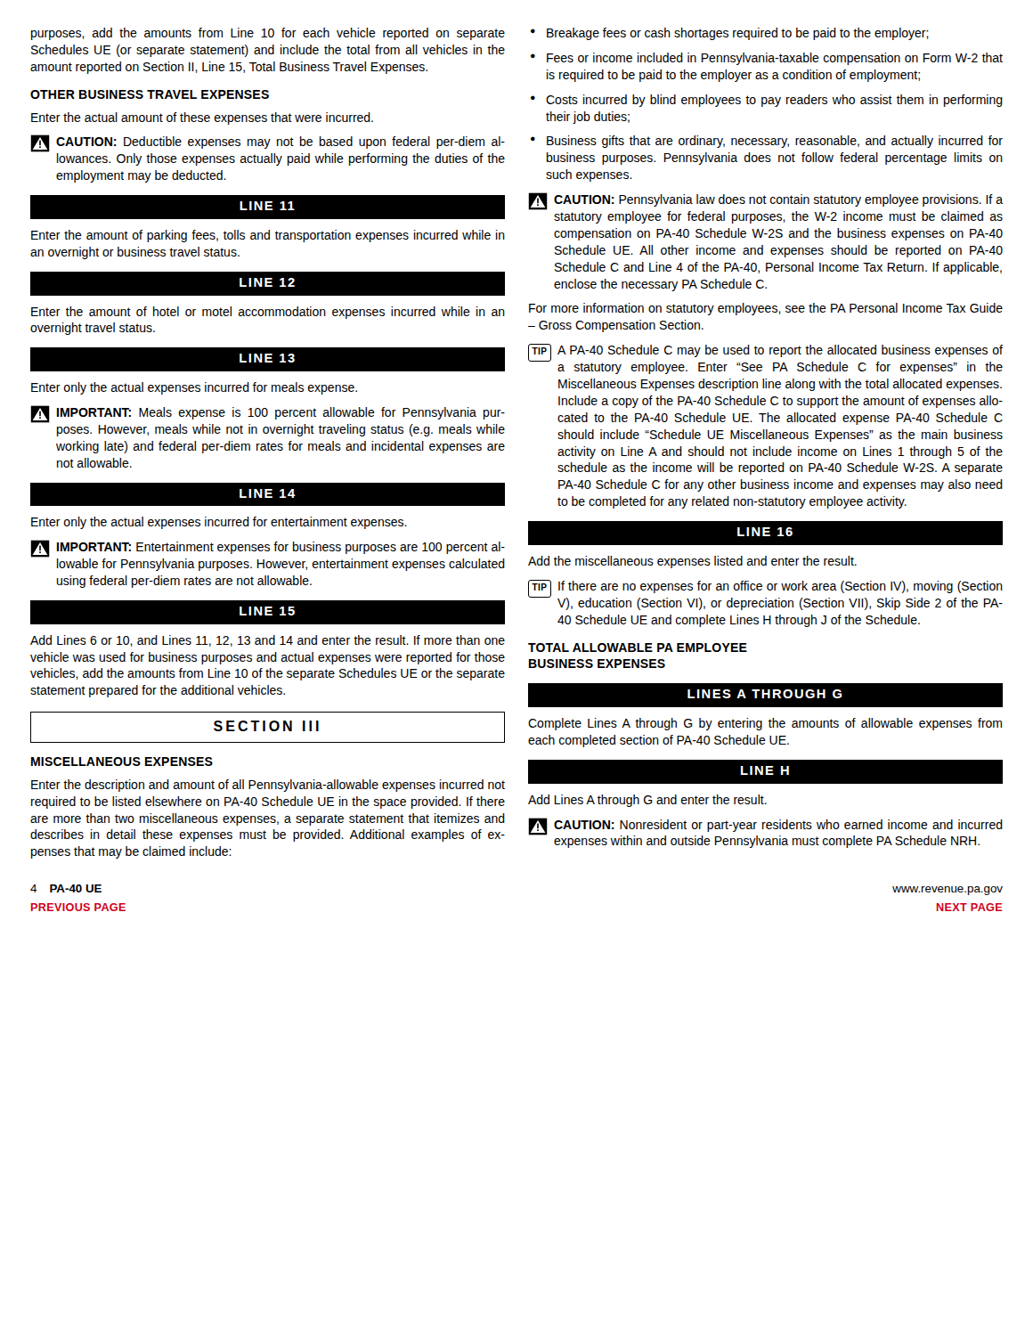purposes, add the amounts from Line 10 for each vehicle reported on separate Schedules UE (or separate statement) and include the total from all vehicles in the amount reported on Section II, Line 15, Total Business Travel Expenses.
Other Business Travel Expenses
Enter the actual amount of these expenses that were incurred.
CAUTION: Deductible expenses may not be based upon federal per-diem allowances. Only those expenses actually paid while performing the duties of the employment may be deducted.
LINE 11
Enter the amount of parking fees, tolls and transportation expenses incurred while in an overnight or business travel status.
LINE 12
Enter the amount of hotel or motel accommodation expenses incurred while in an overnight travel status.
LINE 13
Enter only the actual expenses incurred for meals expense.
IMPORTANT: Meals expense is 100 percent allowable for Pennsylvania purposes. However, meals while not in overnight traveling status (e.g. meals while working late) and federal per-diem rates for meals and incidental expenses are not allowable.
LINE 14
Enter only the actual expenses incurred for entertainment expenses.
IMPORTANT: Entertainment expenses for business purposes are 100 percent allowable for Pennsylvania purposes. However, entertainment expenses calculated using federal per-diem rates are not allowable.
LINE 15
Add Lines 6 or 10, and Lines 11, 12, 13 and 14 and enter the result. If more than one vehicle was used for business purposes and actual expenses were reported for those vehicles, add the amounts from Line 10 of the separate Schedules UE or the separate statement prepared for the additional vehicles.
SECTION III
Miscellaneous Expenses
Enter the description and amount of all Pennsylvania-allowable expenses incurred not required to be listed elsewhere on PA-40 Schedule UE in the space provided. If there are more than two miscellaneous expenses, a separate statement that itemizes and describes in detail these expenses must be provided. Additional examples of expenses that may be claimed include:
Breakage fees or cash shortages required to be paid to the employer;
Fees or income included in Pennsylvania-taxable compensation on Form W-2 that is required to be paid to the employer as a condition of employment;
Costs incurred by blind employees to pay readers who assist them in performing their job duties;
Business gifts that are ordinary, necessary, reasonable, and actually incurred for business purposes. Pennsylvania does not follow federal percentage limits on such expenses.
CAUTION: Pennsylvania law does not contain statutory employee provisions. If a statutory employee for federal purposes, the W-2 income must be claimed as compensation on PA-40 Schedule W-2S and the business expenses on PA-40 Schedule UE. All other income and expenses should be reported on PA-40 Schedule C and Line 4 of the PA-40, Personal Income Tax Return. If applicable, enclose the necessary PA Schedule C.
For more information on statutory employees, see the PA Personal Income Tax Guide – Gross Compensation Section.
TIP
A PA-40 Schedule C may be used to report the allocated business expenses of a statutory employee. Enter “See PA Schedule C for expenses” in the Miscellaneous Expenses description line along with the total allocated expenses. Include a copy of the PA-40 Schedule C to support the amount of expenses allocated to the PA-40 Schedule UE. The allocated expense PA-40 Schedule C should include “Schedule UE Miscellaneous Expenses” as the main business activity on Line A and should not include income on Lines 1 through 5 of the schedule as the income will be reported on PA-40 Schedule W-2S. A separate PA-40 Schedule C for any other business income and expenses may also need to be completed for any related non-statutory employee activity.
LINE 16
Add the miscellaneous expenses listed and enter the result.
TIP
If there are no expenses for an office or work area (Section IV), moving (Section V), education (Section VI), or depreciation (Section VII), Skip Side 2 of the PA-40 Schedule UE and complete Lines H through J of the Schedule.
Total Allowable PA Employee
Business Expenses
LINES A THROUGH G
Complete Lines A through G by entering the amounts of allowable expenses from each completed section of PA-40 Schedule UE.
LINE H
Add Lines A through G and enter the result.
CAUTION: Nonresident or part-year residents who earned income and incurred expenses within and outside Pennsylvania must complete PA Schedule NRH.
4 PA-40 UE
www.revenue.pa.gov
PREVIOUS PAGE NEXT PAGE